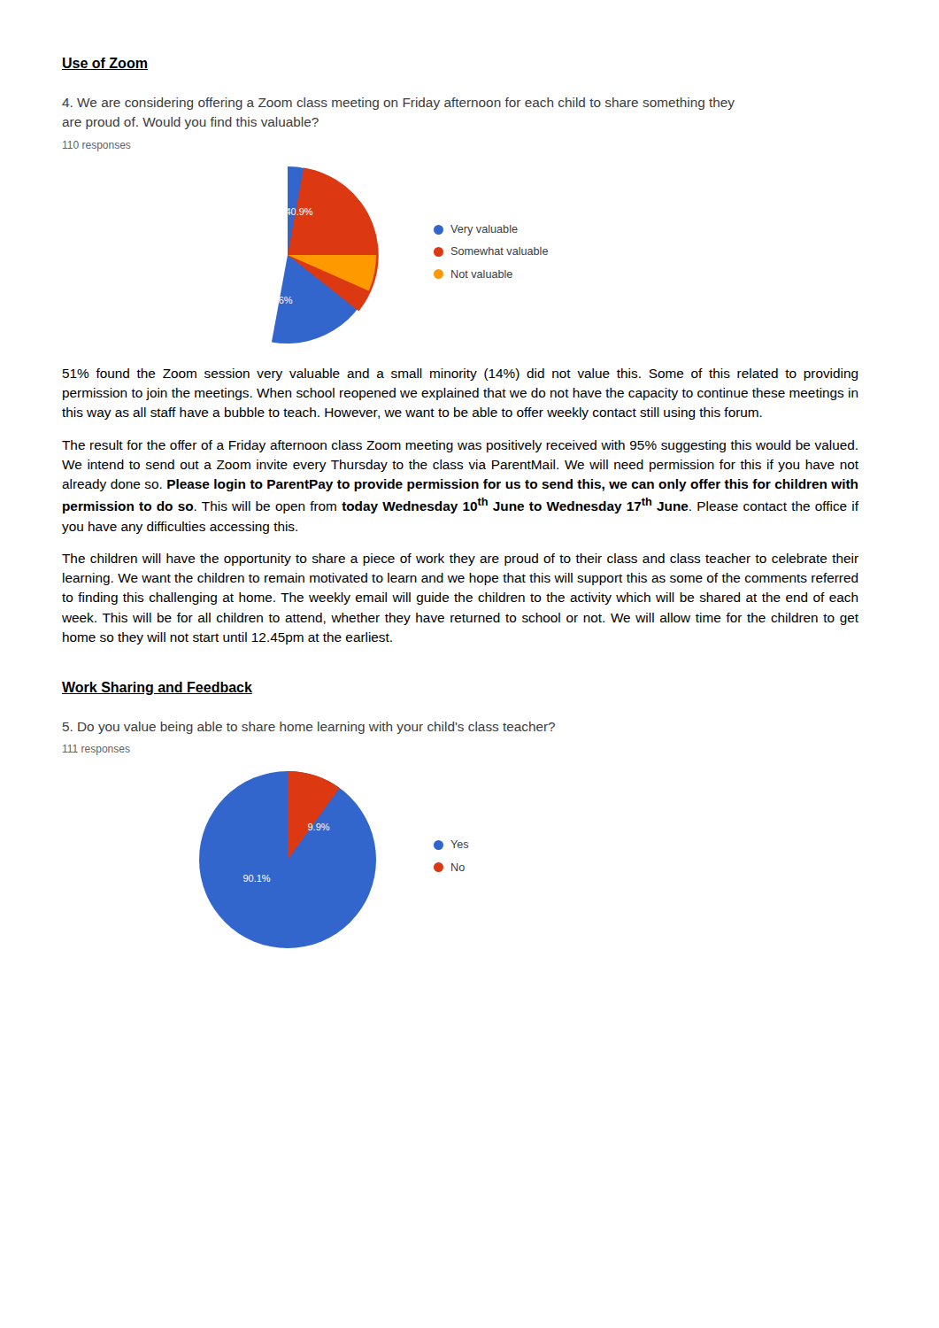Use of Zoom
4. We are considering offering a Zoom class meeting on Friday afternoon for each child to share something they are proud of. Would you find this valuable?
110 responses
40.9% 53.6%
Very valuable
Somewhat valuable
Not valuable
51% found the Zoom session very valuable and a small minority (14%) did not value this. Some of this related to providing permission to join the meetings. When school reopened we explained that we do not have the capacity to continue these meetings in this way as all staff have a bubble to teach. However, we want to be able to offer weekly contact still using this forum.
The result for the offer of a Friday afternoon class Zoom meeting was positively received with 95% suggesting this would be valued. We intend to send out a Zoom invite every Thursday to the class via ParentMail. We will need permission for this if you have not already done so. Please login to ParentPay to provide permission for us to send this, we can only offer this for children with permission to do so. This will be open from today Wednesday 10th June to Wednesday 17th June. Please contact the office if you have any difficulties accessing this.
The children will have the opportunity to share a piece of work they are proud of to their class and class teacher to celebrate their learning. We want the children to remain motivated to learn and we hope that this will support this as some of the comments referred to finding this challenging at home. The weekly email will guide the children to the activity which will be shared at the end of each week. This will be for all children to attend, whether they have returned to school or not. We will allow time for the children to get home so they will not start until 12.45pm at the earliest.
Work Sharing and Feedback
5. Do you value being able to share home learning with your child's class teacher?
111 responses
9.9% 90.1%
Yes
No